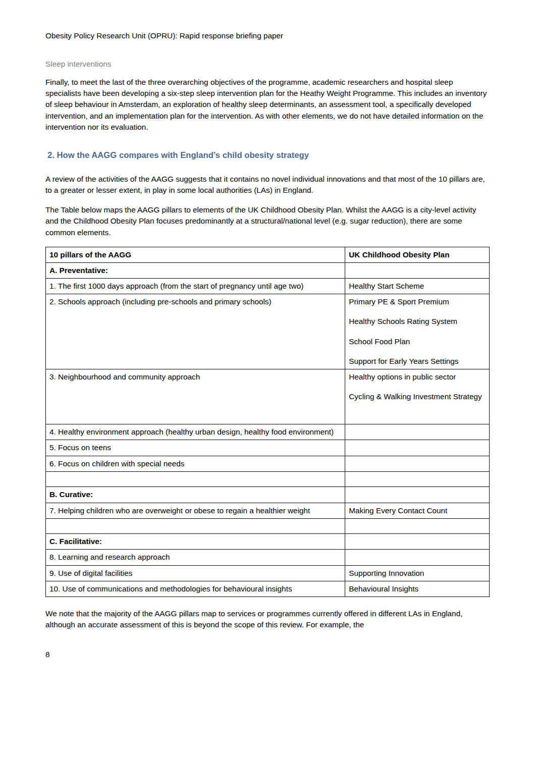Obesity Policy Research Unit (OPRU): Rapid response briefing paper
Sleep interventions
Finally, to meet the last of the three overarching objectives of the programme, academic researchers and hospital sleep specialists have been developing a six-step sleep intervention plan for the Heathy Weight Programme. This includes an inventory of sleep behaviour in Amsterdam, an exploration of healthy sleep determinants, an assessment tool, a specifically developed intervention, and an implementation plan for the intervention. As with other elements, we do not have detailed information on the intervention nor its evaluation.
2. How the AAGG compares with England’s child obesity strategy
A review of the activities of the AAGG suggests that it contains no novel individual innovations and that most of the 10 pillars are, to a greater or lesser extent, in play in some local authorities (LAs) in England.
The Table below maps the AAGG pillars to elements of the UK Childhood Obesity Plan. Whilst the AAGG is a city-level activity and the Childhood Obesity Plan focuses predominantly at a structural/national level (e.g. sugar reduction), there are some common elements.
| 10 pillars of the AAGG | UK Childhood Obesity Plan |
| --- | --- |
| A. Preventative: | |
| 1. The first 1000 days approach (from the start of pregnancy until age two) | Healthy Start Scheme |
| 2. Schools approach (including pre-schools and primary schools) | Primary PE & Sport Premium Healthy Schools Rating System School Food Plan Support for Early Years Settings |
| 3. Neighbourhood and community approach | Healthy options in public sector Cycling & Walking Investment Strategy |
| 4. Healthy environment approach (healthy urban design, healthy food environment) | |
| 5. Focus on teens | |
| 6. Focus on children with special needs | |
| B. Curative: | |
| 7. Helping children who are overweight or obese to regain a healthier weight | Making Every Contact Count |
| C. Facilitative: | |
| 8. Learning and research approach | |
| 9. Use of digital facilities | Supporting Innovation |
| 10. Use of communications and methodologies for behavioural insights | Behavioural Insights |
We note that the majority of the AAGG pillars map to services or programmes currently offered in different LAs in England, although an accurate assessment of this is beyond the scope of this review. For example, the
8